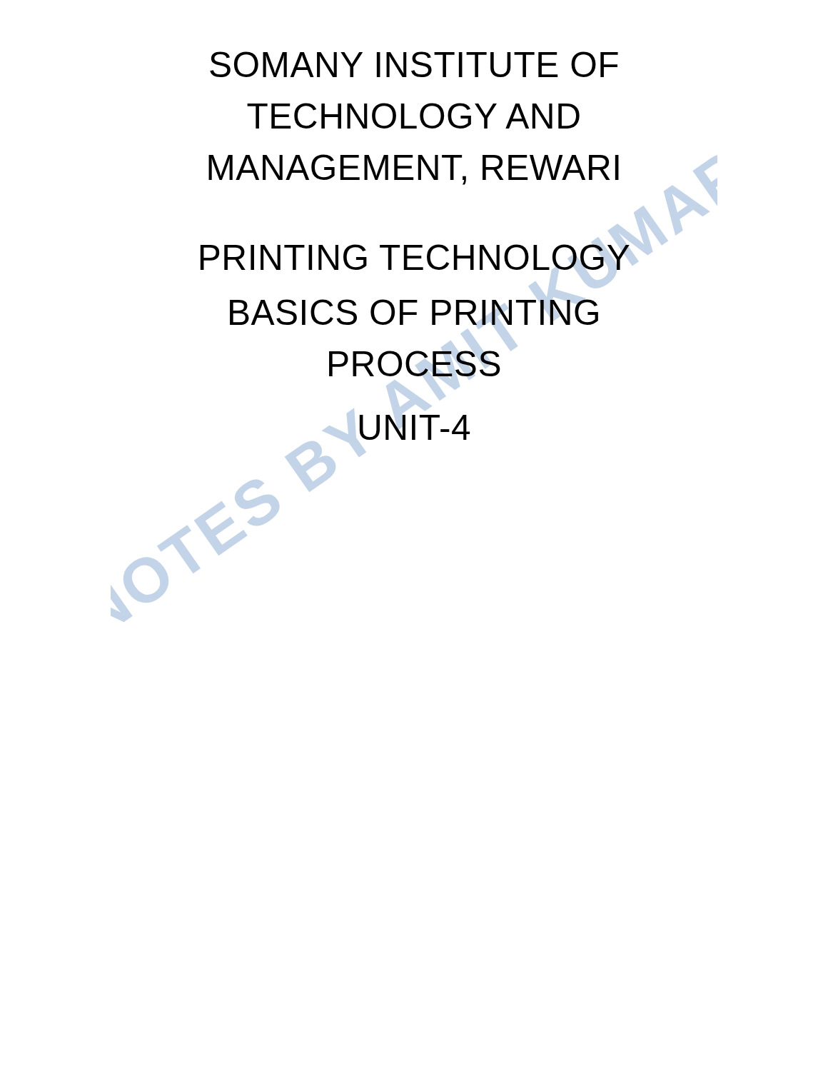NOTES BY AMIT KUMAR
SOMANY INSTITUTE OF TECHNOLOGY AND MANAGEMENT, REWARI
PRINTING TECHNOLOGY
BASICS OF PRINTING PROCESS
UNIT-4